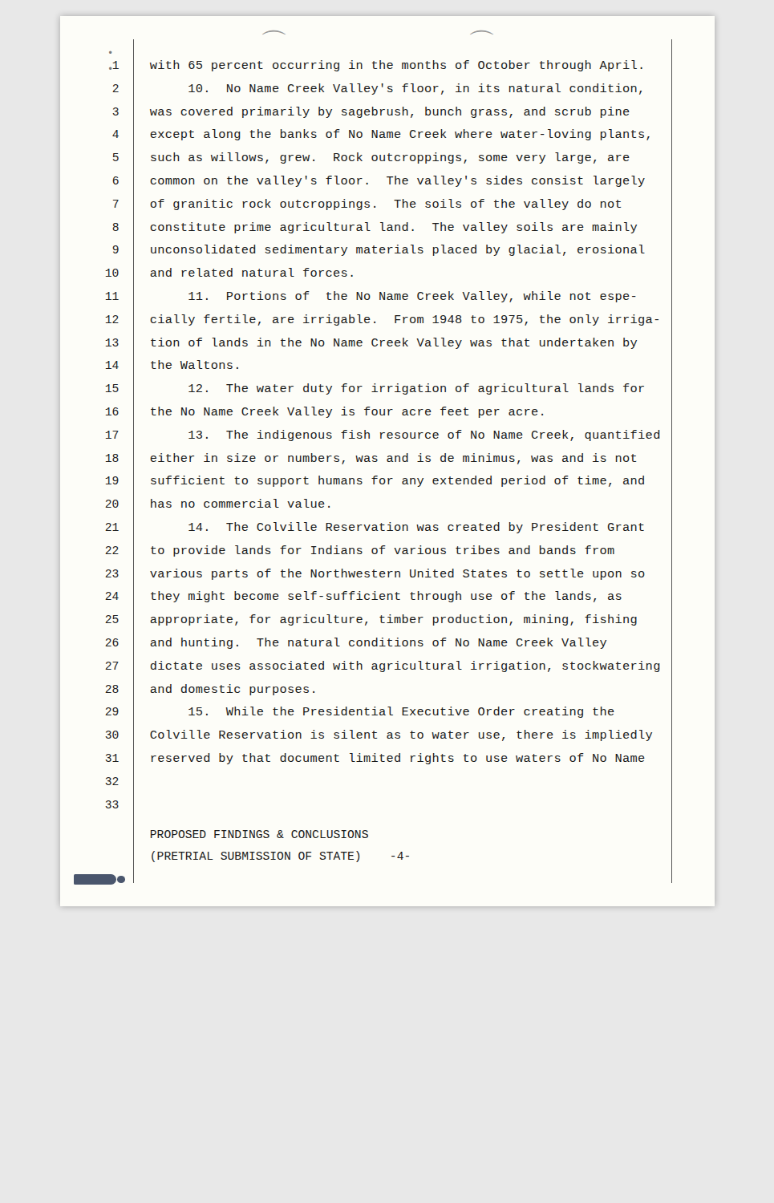⌒
⌒
•
•
with 65 percent occurring in the months of October through April.
10. No Name Creek Valley's floor, in its natural condition,
was covered primarily by sagebrush, bunch grass, and scrub pine
except along the banks of No Name Creek where water-loving plants,
such as willows, grew. Rock outcroppings, some very large, are
common on the valley's floor. The valley's sides consist largely
of granitic rock outcroppings. The soils of the valley do not
constitute prime agricultural land. The valley soils are mainly
unconsolidated sedimentary materials placed by glacial, erosional
and related natural forces.
11. Portions of the No Name Creek Valley, while not espe-
cially fertile, are irrigable. From 1948 to 1975, the only irriga-
tion of lands in the No Name Creek Valley was that undertaken by
the Waltons.
12. The water duty for irrigation of agricultural lands for
the No Name Creek Valley is four acre feet per acre.
13. The indigenous fish resource of No Name Creek, quantified
either in size or numbers, was and is de minimus, was and is not
sufficient to support humans for any extended period of time, and
has no commercial value.
14. The Colville Reservation was created by President Grant
to provide lands for Indians of various tribes and bands from
various parts of the Northwestern United States to settle upon so
they might become self-sufficient through use of the lands, as
appropriate, for agriculture, timber production, mining, fishing
and hunting. The natural conditions of No Name Creek Valley
dictate uses associated with agricultural irrigation, stockwatering
and domestic purposes.
15. While the Presidential Executive Order creating the
Colville Reservation is silent as to water use, there is impliedly
reserved by that document limited rights to use waters of No Name
PROPOSED FINDINGS & CONCLUSIONS
(PRETRIAL SUBMISSION OF STATE) -4-